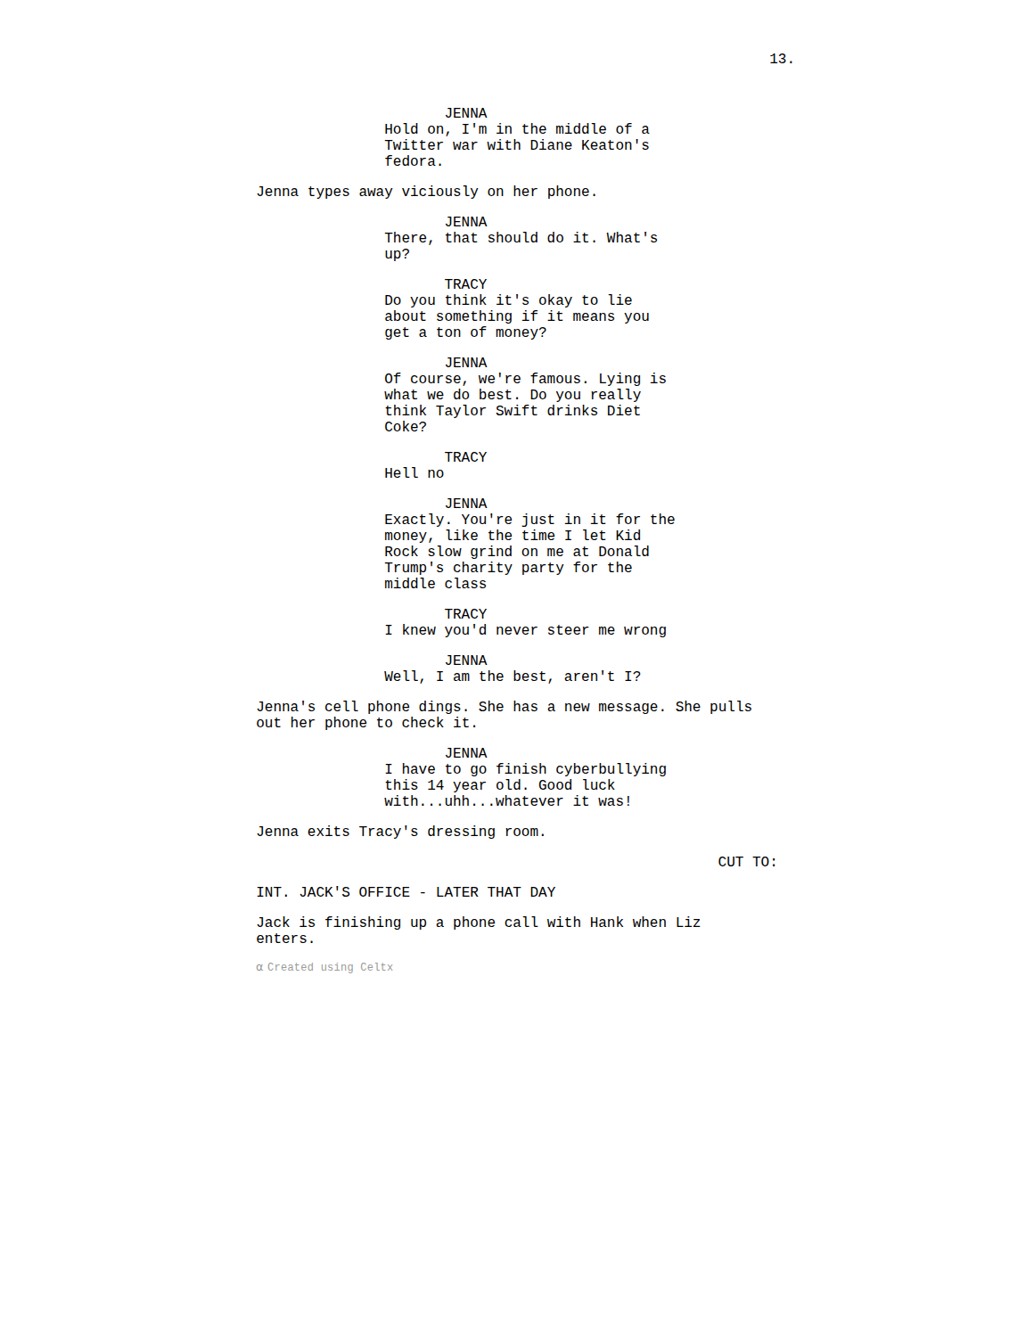13.
JENNA
Hold on, I'm in the middle of a Twitter war with Diane Keaton's fedora.
Jenna types away viciously on her phone.
JENNA
There, that should do it. What's up?
TRACY
Do you think it's okay to lie about something if it means you get a ton of money?
JENNA
Of course, we're famous. Lying is what we do best. Do you really think Taylor Swift drinks Diet Coke?
TRACY
Hell no
JENNA
Exactly. You're just in it for the money, like the time I let Kid Rock slow grind on me at Donald Trump's charity party for the middle class
TRACY
I knew you'd never steer me wrong
JENNA
Well, I am the best, aren't I?
Jenna's cell phone dings. She has a new message. She pulls out her phone to check it.
JENNA
I have to go finish cyberbullying this 14 year old. Good luck with...uhh...whatever it was!
Jenna exits Tracy's dressing room.
CUT TO:
INT. JACK'S OFFICE - LATER THAT DAY
Jack is finishing up a phone call with Hank when Liz enters.
⍺Created using Celtx